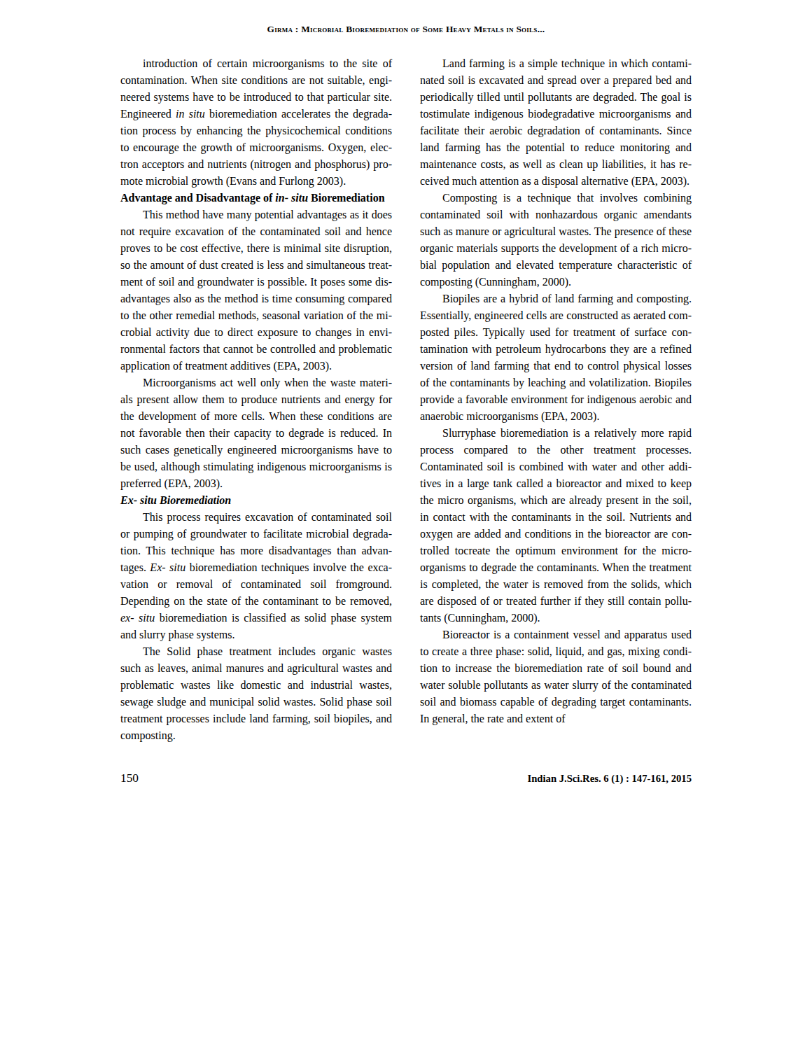Girma : Microbial Bioremediation of Some Heavy Metals in Soils...
introduction of certain microorganisms to the site of contamination. When site conditions are not suitable, engineered systems have to be introduced to that particular site. Engineered in situ bioremediation accelerates the degradation process by enhancing the physicochemical conditions to encourage the growth of microorganisms. Oxygen, electron acceptors and nutrients (nitrogen and phosphorus) promote microbial growth (Evans and Furlong 2003).
Advantage and Disadvantage of in- situ Bioremediation
This method have many potential advantages as it does not require excavation of the contaminated soil and hence proves to be cost effective, there is minimal site disruption, so the amount of dust created is less and simultaneous treatment of soil and groundwater is possible. It poses some disadvantages also as the method is time consuming compared to the other remedial methods, seasonal variation of the microbial activity due to direct exposure to changes in environmental factors that cannot be controlled and problematic application of treatment additives (EPA, 2003).
Microorganisms act well only when the waste materials present allow them to produce nutrients and energy for the development of more cells. When these conditions are not favorable then their capacity to degrade is reduced. In such cases genetically engineered microorganisms have to be used, although stimulating indigenous microorganisms is preferred (EPA, 2003).
Ex- situ Bioremediation
This process requires excavation of contaminated soil or pumping of groundwater to facilitate microbial degradation. This technique has more disadvantages than advantages. Ex- situ bioremediation techniques involve the excavation or removal of contaminated soil fromground. Depending on the state of the contaminant to be removed, ex- situ bioremediation is classified as solid phase system and slurry phase systems.
The Solid phase treatment includes organic wastes such as leaves, animal manures and agricultural wastes and problematic wastes like domestic and industrial wastes, sewage sludge and municipal solid wastes. Solid phase soil treatment processes include land farming, soil biopiles, and composting.
Land farming is a simple technique in which contaminated soil is excavated and spread over a prepared bed and periodically tilled until pollutants are degraded. The goal is tostimulate indigenous biodegradative microorganisms and facilitate their aerobic degradation of contaminants. Since land farming has the potential to reduce monitoring and maintenance costs, as well as clean up liabilities, it has received much attention as a disposal alternative (EPA, 2003).
Composting is a technique that involves combining contaminated soil with nonhazardous organic amendants such as manure or agricultural wastes. The presence of these organic materials supports the development of a rich microbial population and elevated temperature characteristic of composting (Cunningham, 2000).
Biopiles are a hybrid of land farming and composting. Essentially, engineered cells are constructed as aerated composted piles. Typically used for treatment of surface contamination with petroleum hydrocarbons they are a refined version of land farming that end to control physical losses of the contaminants by leaching and volatilization. Biopiles provide a favorable environment for indigenous aerobic and anaerobic microorganisms (EPA, 2003).
Slurryphase bioremediation is a relatively more rapid process compared to the other treatment processes. Contaminated soil is combined with water and other additives in a large tank called a bioreactor and mixed to keep the micro organisms, which are already present in the soil, in contact with the contaminants in the soil. Nutrients and oxygen are added and conditions in the bioreactor are controlled tocreate the optimum environment for the microorganisms to degrade the contaminants. When the treatment is completed, the water is removed from the solids, which are disposed of or treated further if they still contain pollutants (Cunningham, 2000).
Bioreactor is a containment vessel and apparatus used to create a three phase: solid, liquid, and gas, mixing condition to increase the bioremediation rate of soil bound and water soluble pollutants as water slurry of the contaminated soil and biomass capable of degrading target contaminants. In general, the rate and extent of
150 Indian J.Sci.Res. 6 (1) : 147-161, 2015